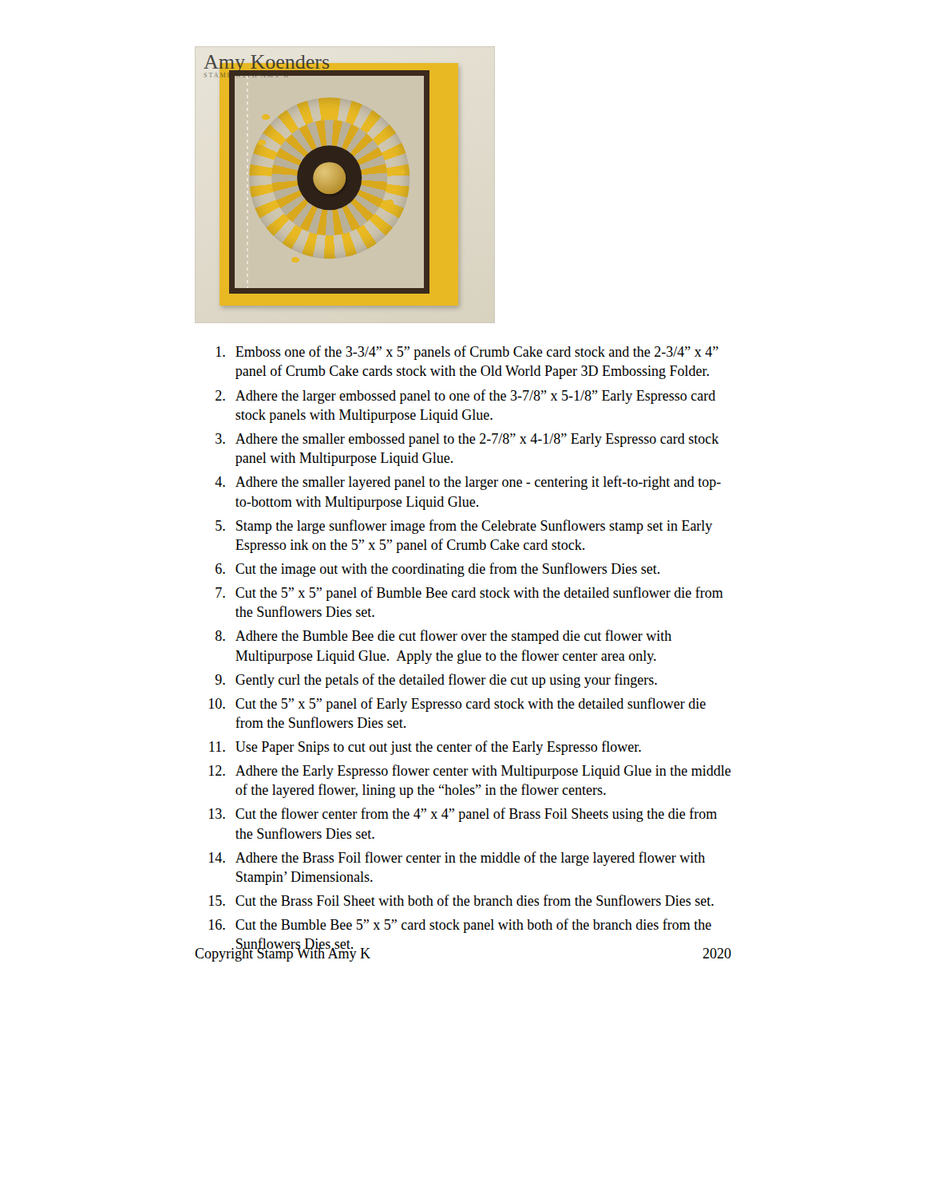Amy KoendersSTAMP WITH AMY K
Emboss one of the 3-3/4” x 5” panels of Crumb Cake card stock and the 2-3/4” x 4” panel of Crumb Cake cards stock with the Old World Paper 3D Embossing Folder.
Adhere the larger embossed panel to one of the 3-7/8” x 5-1/8” Early Espresso card stock panels with Multipurpose Liquid Glue.
Adhere the smaller embossed panel to the 2-7/8” x 4-1/8” Early Espresso card stock panel with Multipurpose Liquid Glue.
Adhere the smaller layered panel to the larger one - centering it left-to-right and top-to-bottom with Multipurpose Liquid Glue.
Stamp the large sunflower image from the Celebrate Sunflowers stamp set in Early Espresso ink on the 5” x 5” panel of Crumb Cake card stock.
Cut the image out with the coordinating die from the Sunflowers Dies set.
Cut the 5” x 5” panel of Bumble Bee card stock with the detailed sunflower die from the Sunflowers Dies set.
Adhere the Bumble Bee die cut flower over the stamped die cut flower with Multipurpose Liquid Glue. Apply the glue to the flower center area only.
Gently curl the petals of the detailed flower die cut up using your fingers.
Cut the 5” x 5” panel of Early Espresso card stock with the detailed sunflower die from the Sunflowers Dies set.
Use Paper Snips to cut out just the center of the Early Espresso flower.
Adhere the Early Espresso flower center with Multipurpose Liquid Glue in the middle of the layered flower, lining up the “holes” in the flower centers.
Cut the flower center from the 4” x 4” panel of Brass Foil Sheets using the die from the Sunflowers Dies set.
Adhere the Brass Foil flower center in the middle of the large layered flower with Stampin’ Dimensionals.
Cut the Brass Foil Sheet with both of the branch dies from the Sunflowers Dies set.
Cut the Bumble Bee 5” x 5” card stock panel with both of the branch dies from the Sunflowers Dies set.
Copyright Stamp With Amy K 2020